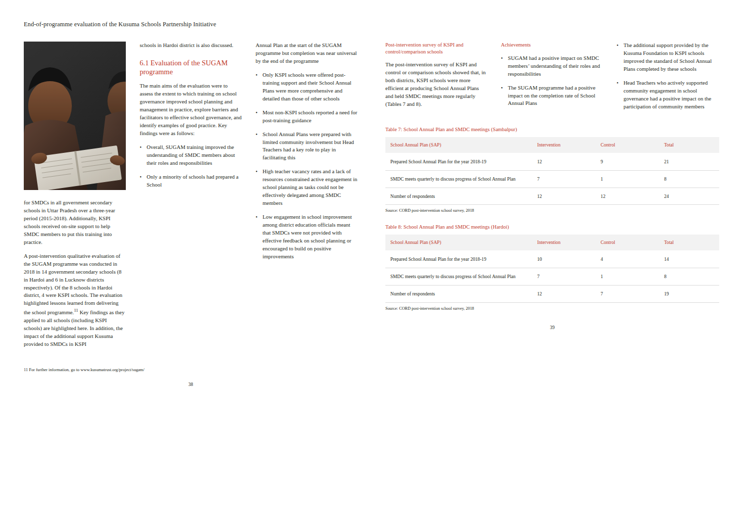End-of-programme evaluation of the Kusuma Schools Partnership Initiative
for SMDCs in all government secondary schools in Uttar Pradesh over a three-year period (2015-2018). Additionally, KSPI schools received on-site support to help SMDC members to put this training into practice.
A post-intervention qualitative evaluation of the SUGAM programme was conducted in 2018 in 14 government secondary schools (8 in Hardoi and 6 in Lucknow districts respectively). Of the 8 schools in Hardoi district, 4 were KSPI schools. The evaluation highlighted lessons learned from delivering the school programme.11 Key findings as they applied to all schools (including KSPI schools) are highlighted here. In addition, the impact of the additional support Kusuma provided to SMDCs in KSPI
schools in Hardoi district is also discussed.
6.1 Evaluation of the SUGAM programme
The main aims of the evaluation were to assess the extent to which training on school governance improved school planning and management in practice, explore barriers and facilitators to effective school governance, and identify examples of good practice. Key findings were as follows:
Overall, SUGAM training improved the understanding of SMDC members about their roles and responsibilities
Only a minority of schools had prepared a School
Annual Plan at the start of the SUGAM programme but completion was near universal by the end of the programme
Only KSPI schools were offered post-training support and their School Annual Plans were more comprehensive and detailed than those of other schools
Most non-KSPI schools reported a need for post-training guidance
School Annual Plans were prepared with limited community involvement but Head Teachers had a key role to play in facilitating this
High teacher vacancy rates and a lack of resources constrained active engagement in school planning as tasks could not be effectively delegated among SMDC members
Low engagement in school improvement among district education officials meant that SMDCs were not provided with effective feedback on school planning or encouraged to build on positive improvements
11 For further information, go to www.kusumatrust.org/project/sugam/
38
Post-intervention survey of KSPI and control/comparison schools
The post-intervention survey of KSPI and control or comparison schools showed that, in both districts, KSPI schools were more efficient at producing School Annual Plans and held SMDC meetings more regularly (Tables 7 and 8).
Achievements
SUGAM had a positive impact on SMDC members’ understanding of their roles and responsibilities
The SUGAM programme had a positive impact on the completion rate of School Annual Plans
The additional support provided by the Kusuma Foundation to KSPI schools improved the standard of School Annual Plans completed by these schools
Head Teachers who actively supported community engagement in school governance had a positive impact on the participation of community members
Table 7: School Annual Plan and SMDC meetings (Sambalpur)
| School Annual Plan (SAP) | Intervention | Control | Total |
| --- | --- | --- | --- |
| Prepared School Annual Plan for the year 2018-19 | 12 | 9 | 21 |
| SMDC meets quarterly to discuss progress of School Annual Plan | 7 | 1 | 8 |
| Number of respondents | 12 | 12 | 24 |
Source: CORD post-intervention school survey, 2018
Table 8: School Annual Plan and SMDC meetings (Hardoi)
| School Annual Plan (SAP) | Intervention | Control | Total |
| --- | --- | --- | --- |
| Prepared School Annual Plan for the year 2018-19 | 10 | 4 | 14 |
| SMDC meets quarterly to discuss progress of School Annual Plan | 7 | 1 | 8 |
| Number of respondents | 12 | 7 | 19 |
Source: CORD post-intervention school survey, 2018
39